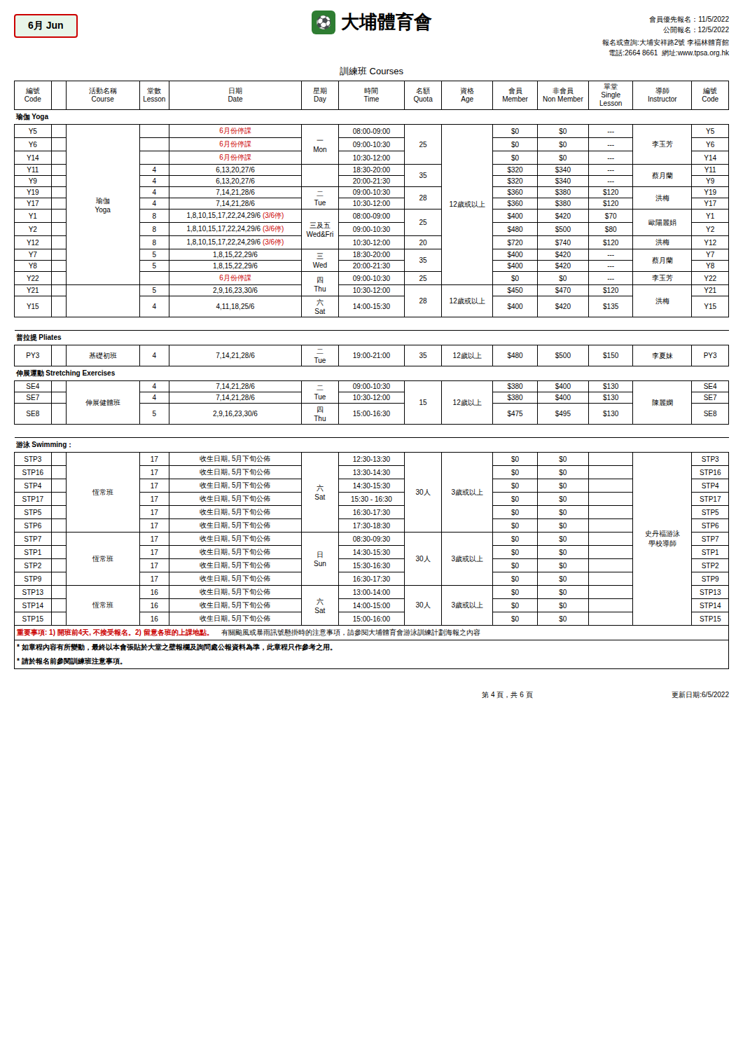6月 Jun
會員優先報名：11/5/2022
公開報名：12/5/2022
⚽大埔體育會
報名或查詢:大埔安祥路2號 李福林體育館
電話:2664 8661 網址:www.tpsa.org.hk
訓練班 Courses
| 編號 Code | | 活動名稱 Course | 堂數 Lesson | 日期 Date | 星期 Day | 時間 Time | 名額 Quota | 資格 Age | 會員 Member | 非會員 Non Member | 單堂 Single Lesson | 導師 Instructor | 編號 Code |
| --- | --- | --- | --- | --- | --- | --- | --- | --- | --- | --- | --- | --- | --- |
| 瑜伽 Yoga |
| Y5 | | 瑜伽 Yoga | | 6月份停課 | 一 Mon | 08:00-09:00 | 25 | 12歲或以上 | $0 | $0 | --- | 李玉芳 | Y5 |
| Y6 | | | 6月份停課 | 09:00-10:30 | $0 | $0 | --- | Y6 |
| Y14 | | | 6月份停課 | 10:30-12:00 | $0 | $0 | --- | Y14 |
| Y11 | | 4 | 6,13,20,27/6 | | 18:30-20:00 | 35 | $320 | $340 | --- | 蔡月蘭 | Y11 |
| Y9 | | 4 | 6,13,20,27/6 | 20:00-21:30 | $320 | $340 | --- | Y9 |
| Y19 | | 4 | 7,14,21,28/6 | 二 Tue | 09:00-10:30 | 28 | $360 | $380 | $120 | 洪梅 | Y19 |
| Y17 | | 4 | 7,14,21,28/6 | 10:30-12:00 | $360 | $380 | $120 | Y17 |
| Y1 | | 8 | 1,8,10,15,17,22,24,29/6 (3/6停) | 三及五 Wed&Fri | 08:00-09:00 | 25 | $400 | $420 | $70 | 歐陽麗娟 | Y1 |
| Y2 | | 8 | 1,8,10,15,17,22,24,29/6 (3/6停) | 09:00-10:30 | $480 | $500 | $80 | Y2 |
| Y12 | | 8 | 1,8,10,15,17,22,24,29/6 (3/6停) | 10:30-12:00 | 20 | $720 | $740 | $120 | 洪梅 | Y12 |
| Y7 | | 5 | 1,8,15,22,29/6 | 三 Wed | 18:30-20:00 | 35 | $400 | $420 | --- | 蔡月蘭 | Y7 |
| Y8 | | 5 | 1,8,15,22,29/6 | 20:00-21:30 | $400 | $420 | --- | Y8 |
| Y22 | | | 6月份停課 | 四 Thu | 09:00-10:30 | 25 | $0 | $0 | --- | 李玉芳 | Y22 |
| Y21 | | | 5 | 2,9,16,23,30/6 | 10:30-12:00 | 28 | 12歲或以上 | $450 | $470 | $120 | 洪梅 | Y21 |
| Y15 | | 4 | 4,11,18,25/6 | 六 Sat | 14:00-15:30 | $400 | $420 | $135 | Y15 |
| 普拉提 Pliates |
| PY3 | | 基礎初班 | 4 | 7,14,21,28/6 | 二 Tue | 19:00-21:00 | 35 | 12歲以上 | $480 | $500 | $150 | 李夏妹 | PY3 |
| 伸展運動 Stretching Exercises |
| SE4 | | 伸展健體班 | 4 | 7,14,21,28/6 | 二 Tue | 09:00-10:30 | 15 | 12歲以上 | $380 | $400 | $130 | 陳麗嫻 | SE4 |
| SE7 | | 4 | 7,14,21,28/6 | 10:30-12:00 | $380 | $400 | $130 | SE7 |
| SE8 | | 5 | 2,9,16,23,30/6 | 四 Thu | 15:00-16:30 | $475 | $495 | $130 | SE8 |
| 游泳 Swimming： |
| STP3 | | 恆常班 | 17 | 收生日期, 5月下旬公佈 | 六 Sat | 12:30-13:30 | 30人 | 3歲或以上 | $0 | $0 | | 史丹福游泳 學校導師 | STP3 |
| STP16 | | 17 | 收生日期, 5月下旬公佈 | 13:30-14:30 | $0 | $0 | | STP16 |
| STP4 | | 17 | 收生日期, 5月下旬公佈 | 14:30-15:30 | $0 | $0 | | STP4 |
| STP17 | | 17 | 收生日期, 5月下旬公佈 | 15:30 - 16:30 | $0 | $0 | | STP17 |
| STP5 | | 17 | 收生日期, 5月下旬公佈 | 16:30-17:30 | $0 | $0 | | STP5 |
| STP6 | | 17 | 收生日期, 5月下旬公佈 | 17:30-18:30 | $0 | $0 | | STP6 |
| STP7 | | 恆常班 | 17 | 收生日期, 5月下旬公佈 | 日 Sun | 08:30-09:30 | 30人 | 3歲或以上 | $0 | $0 | | STP7 |
| STP1 | | 17 | 收生日期, 5月下旬公佈 | 14:30-15:30 | $0 | $0 | | STP1 |
| STP2 | | 17 | 收生日期, 5月下旬公佈 | 15:30-16:30 | $0 | $0 | | STP2 |
| STP9 | | 17 | 收生日期, 5月下旬公佈 | 16:30-17:30 | $0 | $0 | | STP9 |
| STP13 | | 恆常班 | 16 | 收生日期, 5月下旬公佈 | 六 Sat | 13:00-14:00 | 30人 | 3歲或以上 | $0 | $0 | | STP13 |
| STP14 | | 16 | 收生日期, 5月下旬公佈 | 14:00-15:00 | $0 | $0 | | STP14 |
| STP15 | | 16 | 收生日期, 5月下旬公佈 | 15:00-16:00 | $0 | $0 | | STP15 |
| 重要事項: 1) 開班前4天, 不接受報名。2) 留意各班的上課地點。 有關颱風或暴雨訊號懸掛時的注意事項，請參閱大埔體育會游泳訓練計劃海報之內容 |
| * 如章程內容有所變動，最終以本會張貼於大堂之壁報欄及詢問處公報資料為準，此章程只作參考之用。 |
| * 請於報名前參閱訓練班注意事項。 |
第 4 頁，共 6 頁
更新日期:6/5/2022